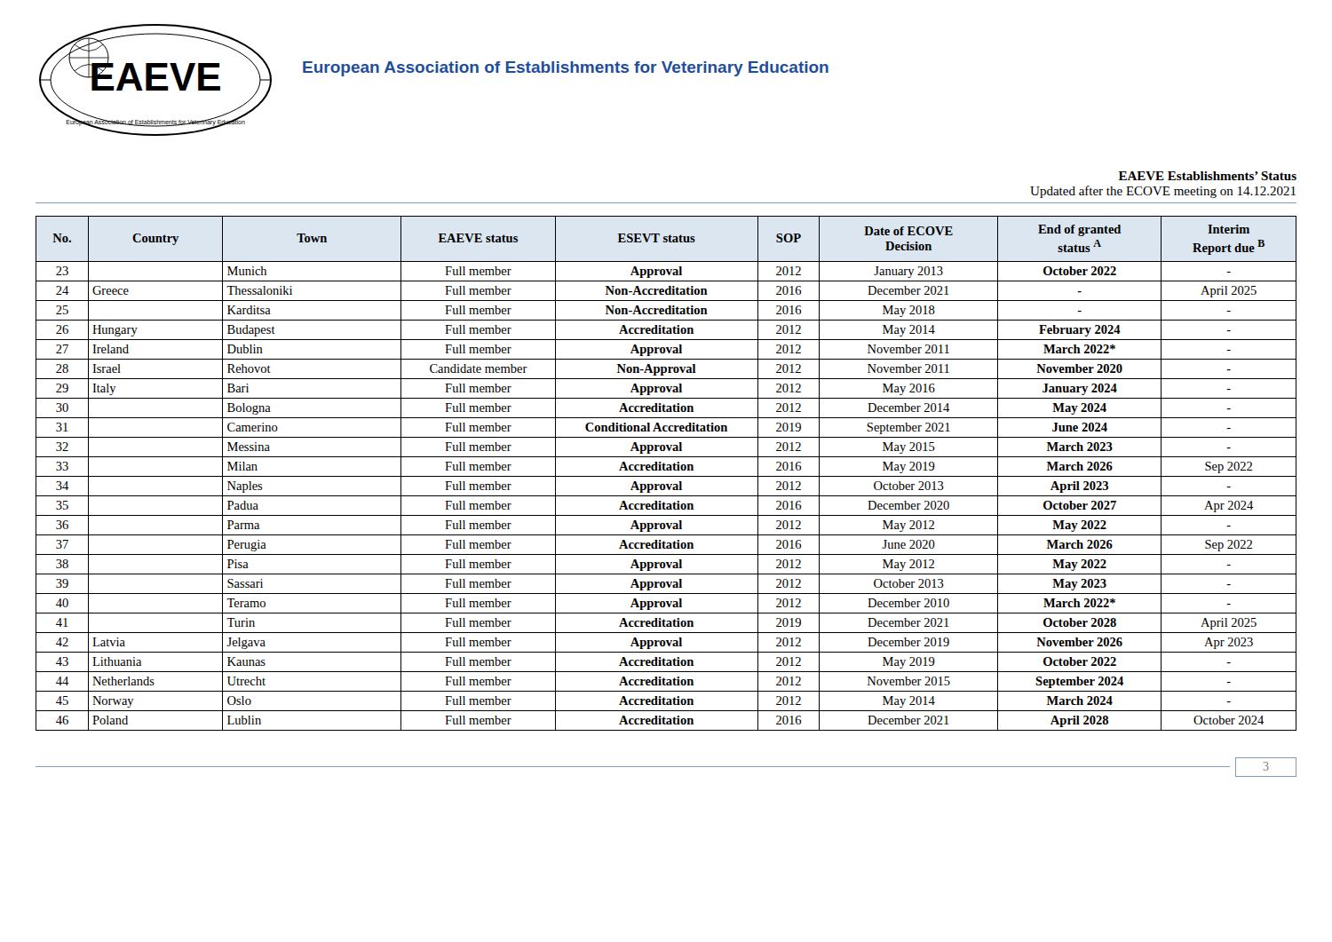EAEVE European Association of Establishments for Veterinary Education
European Association of Establishments for Veterinary Education
EAEVE Establishments’ Status
Updated after the ECOVE meeting on 14.12.2021
| No. | Country | Town | EAEVE status | ESEVT status | SOP | Date of ECOVE Decision | End of granted status A | Interim Report due B |
| --- | --- | --- | --- | --- | --- | --- | --- | --- |
| 23 | | Munich | Full member | Approval | 2012 | January 2013 | October 2022 | - |
| 24 | Greece | Thessaloniki | Full member | Non-Accreditation | 2016 | December 2021 | - | April 2025 |
| 25 | | Karditsa | Full member | Non-Accreditation | 2016 | May 2018 | - | - |
| 26 | Hungary | Budapest | Full member | Accreditation | 2012 | May 2014 | February 2024 | - |
| 27 | Ireland | Dublin | Full member | Approval | 2012 | November 2011 | March 2022* | - |
| 28 | Israel | Rehovot | Candidate member | Non-Approval | 2012 | November 2011 | November 2020 | - |
| 29 | Italy | Bari | Full member | Approval | 2012 | May 2016 | January 2024 | - |
| 30 | | Bologna | Full member | Accreditation | 2012 | December 2014 | May 2024 | - |
| 31 | | Camerino | Full member | Conditional Accreditation | 2019 | September 2021 | June 2024 | - |
| 32 | | Messina | Full member | Approval | 2012 | May 2015 | March 2023 | - |
| 33 | | Milan | Full member | Accreditation | 2016 | May 2019 | March 2026 | Sep 2022 |
| 34 | | Naples | Full member | Approval | 2012 | October 2013 | April 2023 | - |
| 35 | | Padua | Full member | Accreditation | 2016 | December 2020 | October 2027 | Apr 2024 |
| 36 | | Parma | Full member | Approval | 2012 | May 2012 | May 2022 | - |
| 37 | | Perugia | Full member | Accreditation | 2016 | June 2020 | March 2026 | Sep 2022 |
| 38 | | Pisa | Full member | Approval | 2012 | May 2012 | May 2022 | - |
| 39 | | Sassari | Full member | Approval | 2012 | October 2013 | May 2023 | - |
| 40 | | Teramo | Full member | Approval | 2012 | December 2010 | March 2022* | - |
| 41 | | Turin | Full member | Accreditation | 2019 | December 2021 | October 2028 | April 2025 |
| 42 | Latvia | Jelgava | Full member | Approval | 2012 | December 2019 | November 2026 | Apr 2023 |
| 43 | Lithuania | Kaunas | Full member | Accreditation | 2012 | May 2019 | October 2022 | - |
| 44 | Netherlands | Utrecht | Full member | Accreditation | 2012 | November 2015 | September 2024 | - |
| 45 | Norway | Oslo | Full member | Accreditation | 2012 | May 2014 | March 2024 | - |
| 46 | Poland | Lublin | Full member | Accreditation | 2016 | December 2021 | April 2028 | October 2024 |
3